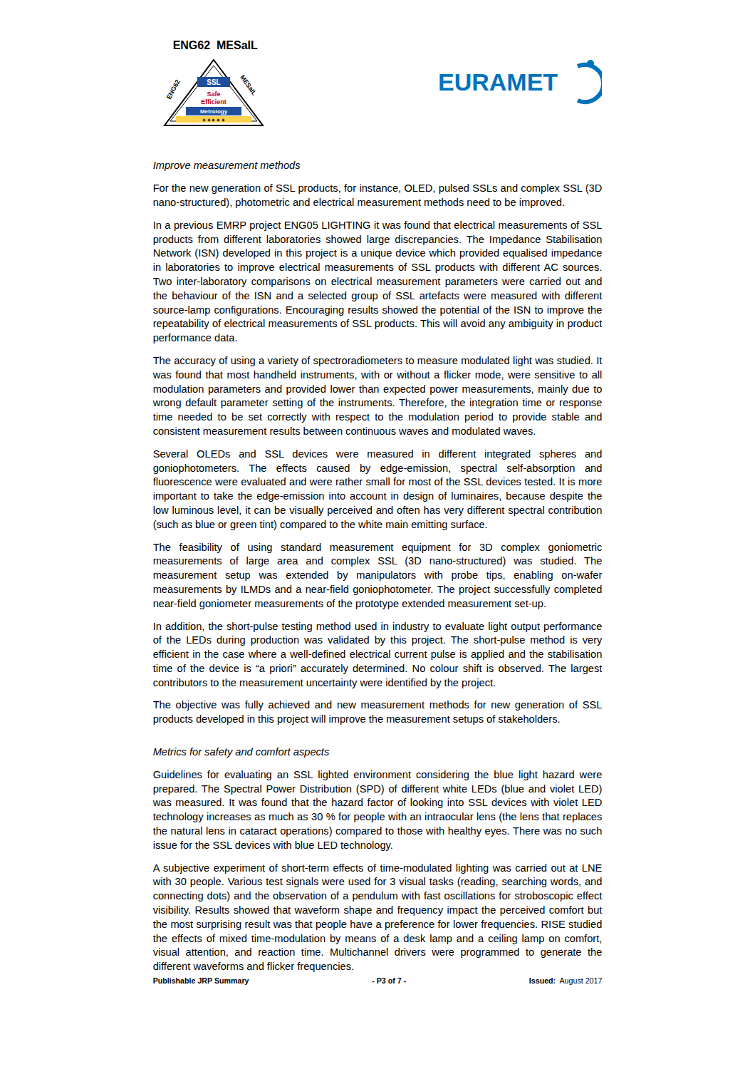ENG62 MESaIL
SSL Safe Efficient Metrology ◆ ◆ ◆ ◆ ◆ ENG62 MESaIL
EURAMET
Improve measurement methods
For the new generation of SSL products, for instance, OLED, pulsed SSLs and complex SSL (3D nano-structured), photometric and electrical measurement methods need to be improved.
In a previous EMRP project ENG05 LIGHTING it was found that electrical measurements of SSL products from different laboratories showed large discrepancies. The Impedance Stabilisation Network (ISN) developed in this project is a unique device which provided equalised impedance in laboratories to improve electrical measurements of SSL products with different AC sources. Two inter-laboratory comparisons on electrical measurement parameters were carried out and the behaviour of the ISN and a selected group of SSL artefacts were measured with different source-lamp configurations. Encouraging results showed the potential of the ISN to improve the repeatability of electrical measurements of SSL products. This will avoid any ambiguity in product performance data.
The accuracy of using a variety of spectroradiometers to measure modulated light was studied. It was found that most handheld instruments, with or without a flicker mode, were sensitive to all modulation parameters and provided lower than expected power measurements, mainly due to wrong default parameter setting of the instruments. Therefore, the integration time or response time needed to be set correctly with respect to the modulation period to provide stable and consistent measurement results between continuous waves and modulated waves.
Several OLEDs and SSL devices were measured in different integrated spheres and goniophotometers. The effects caused by edge-emission, spectral self-absorption and fluorescence were evaluated and were rather small for most of the SSL devices tested. It is more important to take the edge-emission into account in design of luminaires, because despite the low luminous level, it can be visually perceived and often has very different spectral contribution (such as blue or green tint) compared to the white main emitting surface.
The feasibility of using standard measurement equipment for 3D complex goniometric measurements of large area and complex SSL (3D nano-structured) was studied. The measurement setup was extended by manipulators with probe tips, enabling on-wafer measurements by ILMDs and a near-field goniophotometer. The project successfully completed near-field goniometer measurements of the prototype extended measurement set-up.
In addition, the short-pulse testing method used in industry to evaluate light output performance of the LEDs during production was validated by this project. The short-pulse method is very efficient in the case where a well-defined electrical current pulse is applied and the stabilisation time of the device is “a priori” accurately determined. No colour shift is observed. The largest contributors to the measurement uncertainty were identified by the project.
The objective was fully achieved and new measurement methods for new generation of SSL products developed in this project will improve the measurement setups of stakeholders.
Metrics for safety and comfort aspects
Guidelines for evaluating an SSL lighted environment considering the blue light hazard were prepared. The Spectral Power Distribution (SPD) of different white LEDs (blue and violet LED) was measured. It was found that the hazard factor of looking into SSL devices with violet LED technology increases as much as 30 % for people with an intraocular lens (the lens that replaces the natural lens in cataract operations) compared to those with healthy eyes. There was no such issue for the SSL devices with blue LED technology.
A subjective experiment of short-term effects of time-modulated lighting was carried out at LNE with 30 people. Various test signals were used for 3 visual tasks (reading, searching words, and connecting dots) and the observation of a pendulum with fast oscillations for stroboscopic effect visibility. Results showed that waveform shape and frequency impact the perceived comfort but the most surprising result was that people have a preference for lower frequencies. RISE studied the effects of mixed time-modulation by means of a desk lamp and a ceiling lamp on comfort, visual attention, and reaction time. Multichannel drivers were programmed to generate the different waveforms and flicker frequencies.
Publishable JRP Summary - P3 of 7 - Issued: August 2017